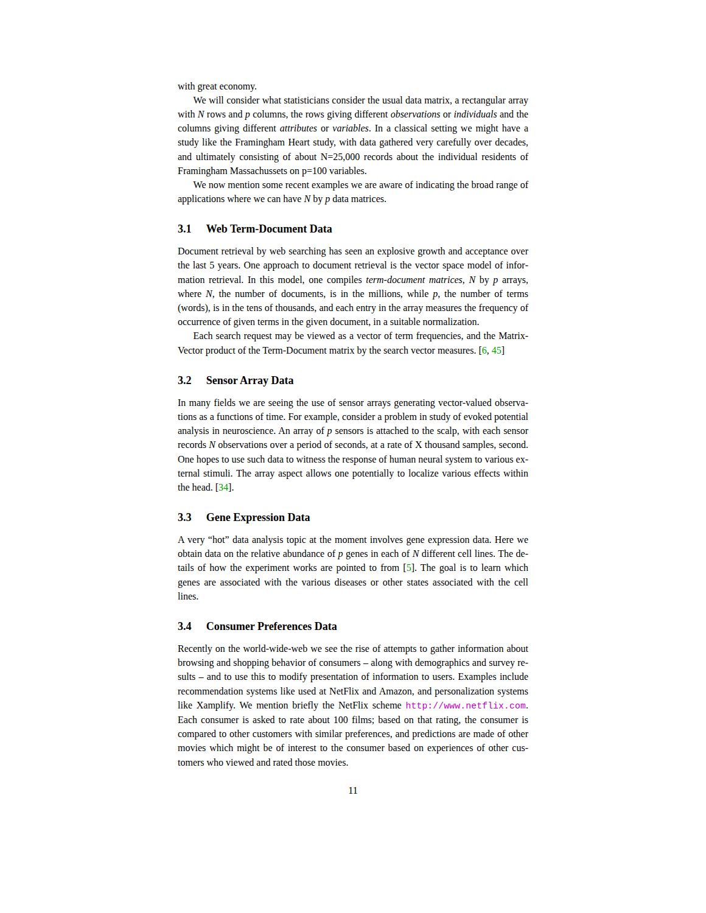with great economy.
We will consider what statisticians consider the usual data matrix, a rectangular array with N rows and p columns, the rows giving different observations or individuals and the columns giving different attributes or variables. In a classical setting we might have a study like the Framingham Heart study, with data gathered very carefully over decades, and ultimately consisting of about N=25,000 records about the individual residents of Framingham Massachussets on p=100 variables.
We now mention some recent examples we are aware of indicating the broad range of applications where we can have N by p data matrices.
3.1 Web Term-Document Data
Document retrieval by web searching has seen an explosive growth and acceptance over the last 5 years. One approach to document retrieval is the vector space model of information retrieval. In this model, one compiles term-document matrices, N by p arrays, where N, the number of documents, is in the millions, while p, the number of terms (words), is in the tens of thousands, and each entry in the array measures the frequency of occurrence of given terms in the given document, in a suitable normalization.
Each search request may be viewed as a vector of term frequencies, and the Matrix-Vector product of the Term-Document matrix by the search vector measures. [6, 45]
3.2 Sensor Array Data
In many fields we are seeing the use of sensor arrays generating vector-valued observations as a functions of time. For example, consider a problem in study of evoked potential analysis in neuroscience. An array of p sensors is attached to the scalp, with each sensor records N observations over a period of seconds, at a rate of X thousand samples, second. One hopes to use such data to witness the response of human neural system to various external stimuli. The array aspect allows one potentially to localize various effects within the head. [34].
3.3 Gene Expression Data
A very “hot” data analysis topic at the moment involves gene expression data. Here we obtain data on the relative abundance of p genes in each of N different cell lines. The details of how the experiment works are pointed to from [5]. The goal is to learn which genes are associated with the various diseases or other states associated with the cell lines.
3.4 Consumer Preferences Data
Recently on the world-wide-web we see the rise of attempts to gather information about browsing and shopping behavior of consumers – along with demographics and survey results – and to use this to modify presentation of information to users. Examples include recommendation systems like used at NetFlix and Amazon, and personalization systems like Xamplify. We mention briefly the NetFlix scheme http://www.netflix.com. Each consumer is asked to rate about 100 films; based on that rating, the consumer is compared to other customers with similar preferences, and predictions are made of other movies which might be of interest to the consumer based on experiences of other customers who viewed and rated those movies.
11